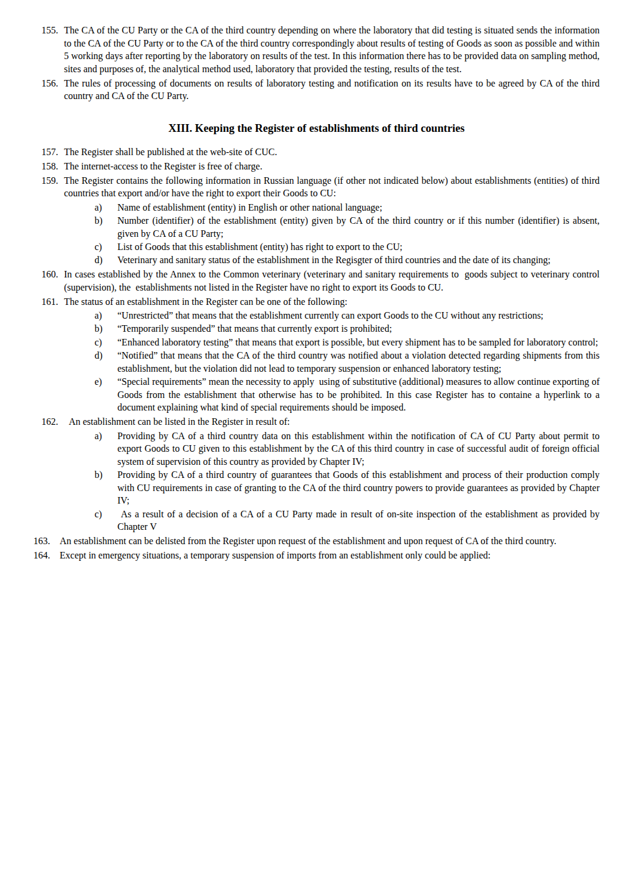155. The CA of the CU Party or the CA of the third country depending on where the laboratory that did testing is situated sends the information to the CA of the CU Party or to the CA of the third country correspondingly about results of testing of Goods as soon as possible and within 5 working days after reporting by the laboratory on results of the test. In this information there has to be provided data on sampling method, sites and purposes of, the analytical method used, laboratory that provided the testing, results of the test.
156. The rules of processing of documents on results of laboratory testing and notification on its results have to be agreed by CA of the third country and CA of the CU Party.
XIII. Keeping the Register of establishments of third countries
157. The Register shall be published at the web-site of CUC.
158. The internet-access to the Register is free of charge.
159. The Register contains the following information in Russian language (if other not indicated below) about establishments (entities) of third countries that export and/or have the right to export their Goods to CU:
a) Name of establishment (entity) in English or other national language;
b) Number (identifier) of the establishment (entity) given by CA of the third country or if this number (identifier) is absent, given by CA of a CU Party;
c) List of Goods that this establishment (entity) has right to export to the CU;
d) Veterinary and sanitary status of the establishment in the Regisgter of third countries and the date of its changing;
160. In cases established by the Annex to the Common veterinary (veterinary and sanitary requirements to goods subject to veterinary control (supervision), the establishments not listed in the Register have no right to export its Goods to CU.
161. The status of an establishment in the Register can be one of the following:
a)“Unrestricted” that means that the establishment currently can export Goods to the CU without any restrictions;
b)“Temporarily suspended” that means that currently export is prohibited;
c)“Enhanced laboratory testing” that means that export is possible, but every shipment has to be sampled for laboratory control;
d)“Notified” that means that the CA of the third country was notified about a violation detected regarding shipments from this establishment, but the violation did not lead to temporary suspension or enhanced laboratory testing;
e)“Special requirements” mean the necessity to apply using of substitutive (additional) measures to allow continue exporting of Goods from the establishment that otherwise has to be prohibited. In this case Register has to containe a hyperlink to a document explaining what kind of special requirements should be imposed.
162. An establishment can be listed in the Register in result of:
a) Providing by CA of a third country data on this establishment within the notification of CA of CU Party about permit to export Goods to CU given to this establishment by the CA of this third country in case of successful audit of foreign official system of supervision of this country as provided by Chapter IV;
b) Providing by CA of a third country of guarantees that Goods of this establishment and process of their production comply with CU requirements in case of granting to the CA of the third country powers to provide guarantees as provided by Chapter IV;
c) As a result of a decision of a CA of a CU Party made in result of on-site inspection of the establishment as provided by Chapter V
163. An establishment can be delisted from the Register upon request of the establishment and upon request of CA of the third country.
164. Except in emergency situations, a temporary suspension of imports from an establishment only could be applied: